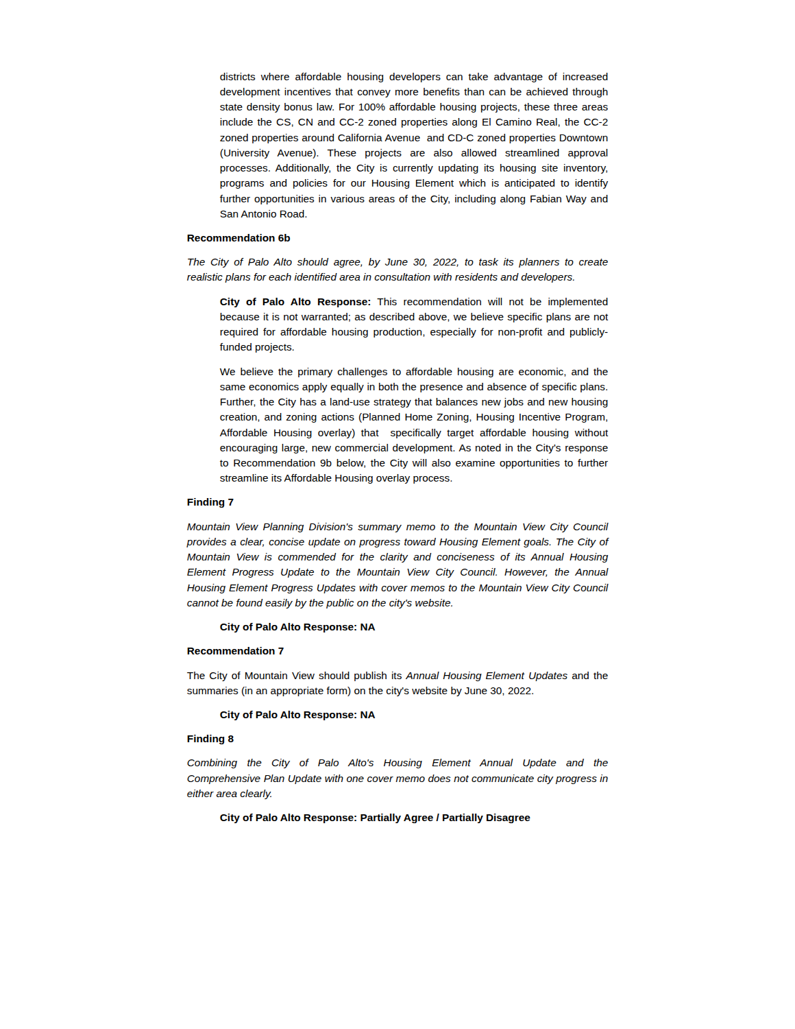districts where affordable housing developers can take advantage of increased development incentives that convey more benefits than can be achieved through state density bonus law. For 100% affordable housing projects, these three areas include the CS, CN and CC-2 zoned properties along El Camino Real, the CC-2 zoned properties around California Avenue and CD-C zoned properties Downtown (University Avenue). These projects are also allowed streamlined approval processes. Additionally, the City is currently updating its housing site inventory, programs and policies for our Housing Element which is anticipated to identify further opportunities in various areas of the City, including along Fabian Way and San Antonio Road.
Recommendation 6b
The City of Palo Alto should agree, by June 30, 2022, to task its planners to create realistic plans for each identified area in consultation with residents and developers.
City of Palo Alto Response: This recommendation will not be implemented because it is not warranted; as described above, we believe specific plans are not required for affordable housing production, especially for non-profit and publicly-funded projects.
We believe the primary challenges to affordable housing are economic, and the same economics apply equally in both the presence and absence of specific plans. Further, the City has a land-use strategy that balances new jobs and new housing creation, and zoning actions (Planned Home Zoning, Housing Incentive Program, Affordable Housing overlay) that specifically target affordable housing without encouraging large, new commercial development. As noted in the City's response to Recommendation 9b below, the City will also examine opportunities to further streamline its Affordable Housing overlay process.
Finding 7
Mountain View Planning Division's summary memo to the Mountain View City Council provides a clear, concise update on progress toward Housing Element goals. The City of Mountain View is commended for the clarity and conciseness of its Annual Housing Element Progress Update to the Mountain View City Council. However, the Annual Housing Element Progress Updates with cover memos to the Mountain View City Council cannot be found easily by the public on the city's website.
City of Palo Alto Response: NA
Recommendation 7
The City of Mountain View should publish its Annual Housing Element Updates and the summaries (in an appropriate form) on the city's website by June 30, 2022.
City of Palo Alto Response: NA
Finding 8
Combining the City of Palo Alto's Housing Element Annual Update and the Comprehensive Plan Update with one cover memo does not communicate city progress in either area clearly.
City of Palo Alto Response: Partially Agree / Partially Disagree